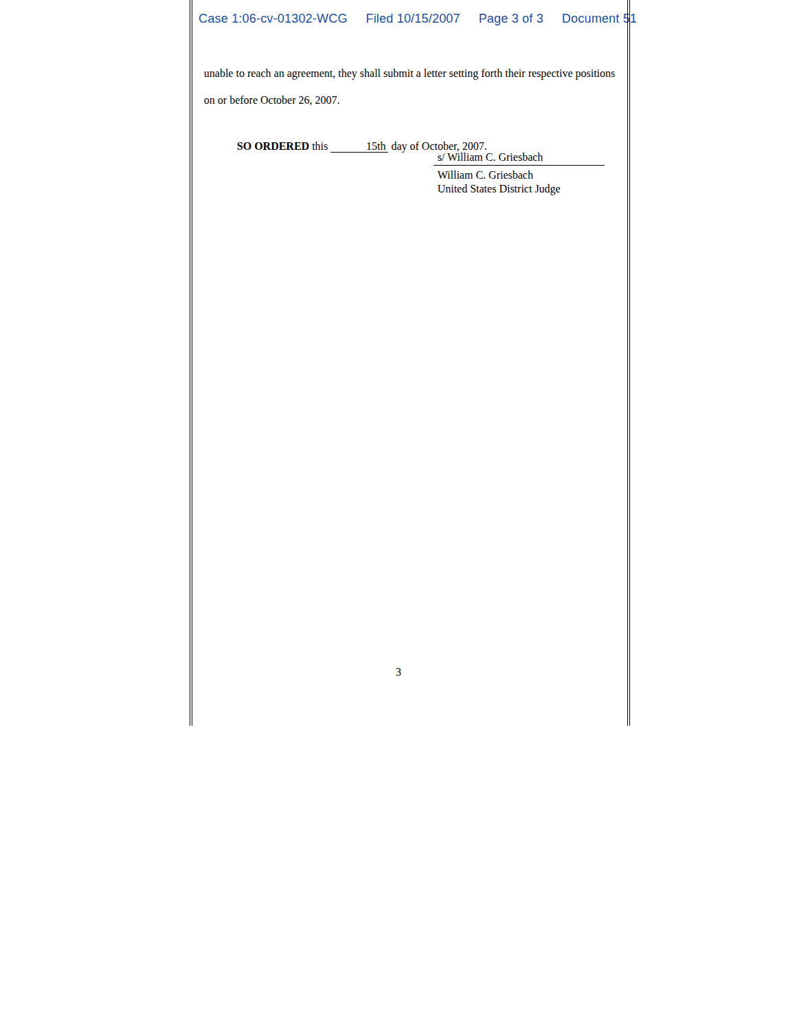Case 1:06-cv-01302-WCG Filed 10/15/2007 Page 3 of 3 Document 51
unable to reach an agreement, they shall submit a letter setting forth their respective positions on or before October 26, 2007.
SO ORDERED this 15th day of October, 2007.
s/ William C. Griesbach
William C. Griesbach
United States District Judge
3